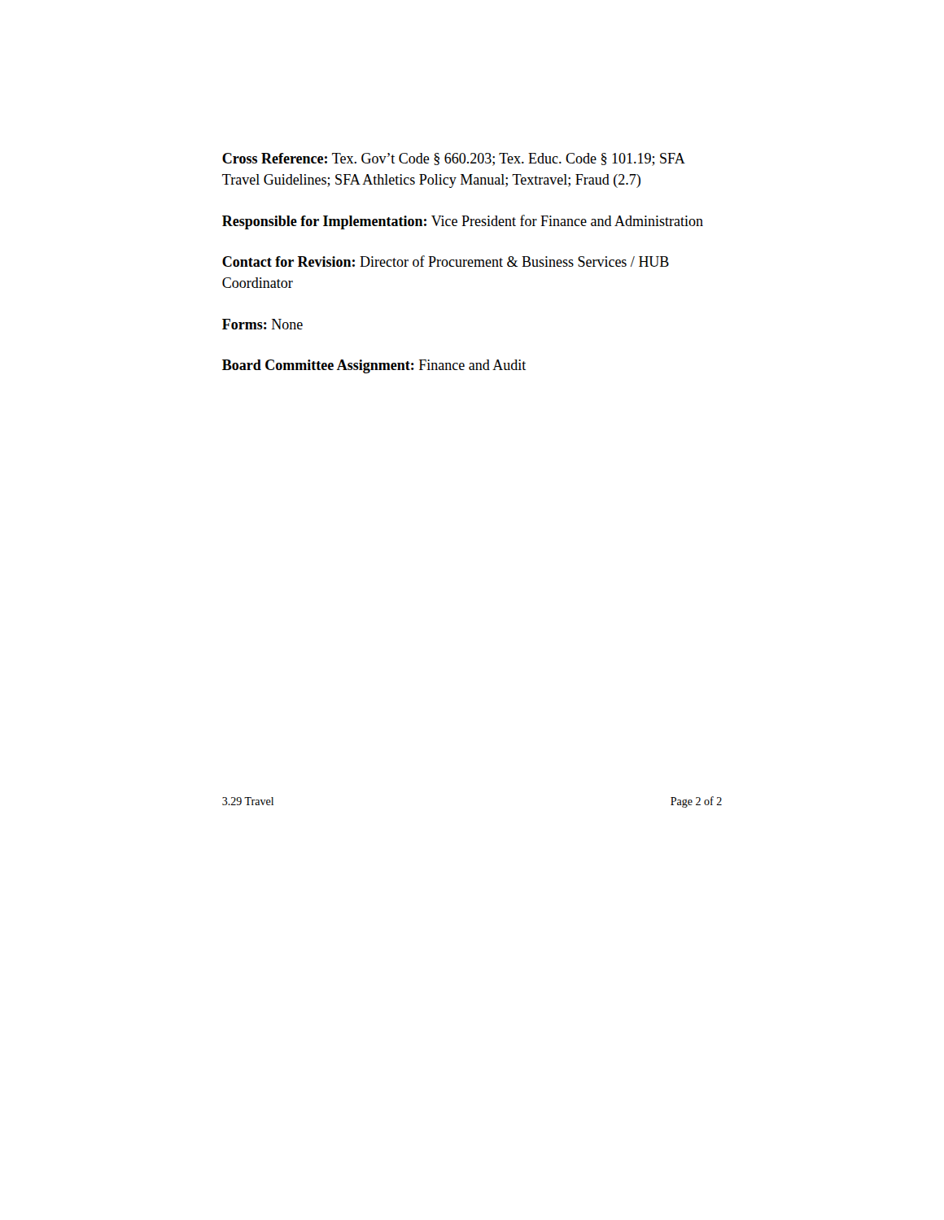Cross Reference: Tex. Gov’t Code § 660.203; Tex. Educ. Code § 101.19; SFA Travel Guidelines; SFA Athletics Policy Manual; Textravel; Fraud (2.7)
Responsible for Implementation: Vice President for Finance and Administration
Contact for Revision: Director of Procurement & Business Services / HUB Coordinator
Forms: None
Board Committee Assignment: Finance and Audit
3.29 Travel Page 2 of 2